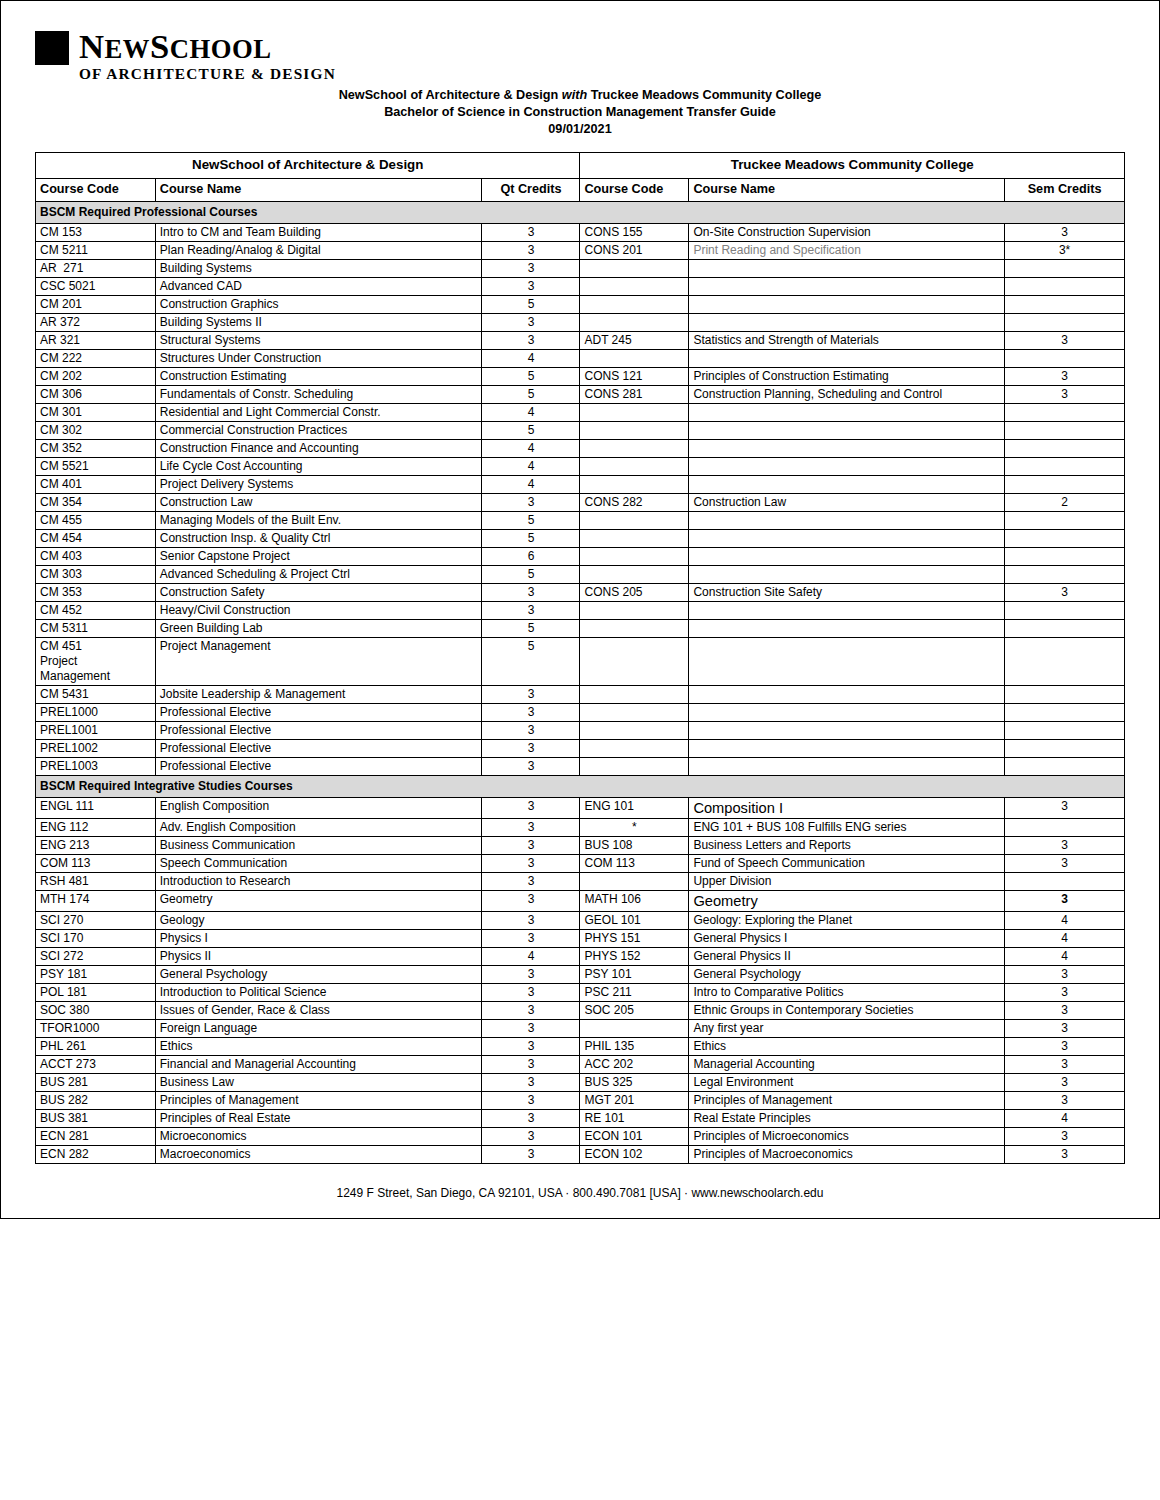NEWSCHOOL
OF ARCHITECTURE & DESIGN
NewSchool of Architecture & Design with Truckee Meadows Community College
Bachelor of Science in Construction Management Transfer Guide
09/01/2021
| NewSchool of Architecture & Design | Truckee Meadows Community College |
| Course Code | Course Name | Qt Credits | Course Code | Course Name | Sem Credits |
| BSCM Required Professional Courses |
| CM 153 | Intro to CM and Team Building | 3 | CONS 155 | On-Site Construction Supervision | 3 |
| CM 5211 | Plan Reading/Analog & Digital | 3 | CONS 201 | Print Reading and Specification | 3* |
| AR 271 | Building Systems | 3 | | | |
| CSC 5021 | Advanced CAD | 3 | | | |
| CM 201 | Construction Graphics | 5 | | | |
| AR 372 | Building Systems II | 3 | | | |
| AR 321 | Structural Systems | 3 | ADT 245 | Statistics and Strength of Materials | 3 |
| CM 222 | Structures Under Construction | 4 | | | |
| CM 202 | Construction Estimating | 5 | CONS 121 | Principles of Construction Estimating | 3 |
| CM 306 | Fundamentals of Constr. Scheduling | 5 | CONS 281 | Construction Planning, Scheduling and Control | 3 |
| CM 301 | Residential and Light Commercial Constr. | 4 | | | |
| CM 302 | Commercial Construction Practices | 5 | | | |
| CM 352 | Construction Finance and Accounting | 4 | | | |
| CM 5521 | Life Cycle Cost Accounting | 4 | | | |
| CM 401 | Project Delivery Systems | 4 | | | |
| CM 354 | Construction Law | 3 | CONS 282 | Construction Law | 2 |
| CM 455 | Managing Models of the Built Env. | 5 | | | |
| CM 454 | Construction Insp. & Quality Ctrl | 5 | | | |
| CM 403 | Senior Capstone Project | 6 | | | |
| CM 303 | Advanced Scheduling & Project Ctrl | 5 | | | |
| CM 353 | Construction Safety | 3 | CONS 205 | Construction Site Safety | 3 |
| CM 452 | Heavy/Civil Construction | 3 | | | |
| CM 5311 | Green Building Lab | 5 | | | |
| CM 451 Project Management | Project Management | 5 | | | |
| CM 5431 | Jobsite Leadership & Management | 3 | | | |
| PREL1000 | Professional Elective | 3 | | | |
| PREL1001 | Professional Elective | 3 | | | |
| PREL1002 | Professional Elective | 3 | | | |
| PREL1003 | Professional Elective | 3 | | | |
| BSCM Required Integrative Studies Courses |
| ENGL 111 | English Composition | 3 | ENG 101 | Composition I | 3 |
| ENG 112 | Adv. English Composition | 3 | * | ENG 101 + BUS 108 Fulfills ENG series | |
| ENG 213 | Business Communication | 3 | BUS 108 | Business Letters and Reports | 3 |
| COM 113 | Speech Communication | 3 | COM 113 | Fund of Speech Communication | 3 |
| RSH 481 | Introduction to Research | 3 | | Upper Division | |
| MTH 174 | Geometry | 3 | MATH 106 | Geometry | 3 |
| SCI 270 | Geology | 3 | GEOL 101 | Geology: Exploring the Planet | 4 |
| SCI 170 | Physics I | 3 | PHYS 151 | General Physics I | 4 |
| SCI 272 | Physics II | 4 | PHYS 152 | General Physics II | 4 |
| PSY 181 | General Psychology | 3 | PSY 101 | General Psychology | 3 |
| POL 181 | Introduction to Political Science | 3 | PSC 211 | Intro to Comparative Politics | 3 |
| SOC 380 | Issues of Gender, Race & Class | 3 | SOC 205 | Ethnic Groups in Contemporary Societies | 3 |
| TFOR1000 | Foreign Language | 3 | | Any first year | 3 |
| PHL 261 | Ethics | 3 | PHIL 135 | Ethics | 3 |
| ACCT 273 | Financial and Managerial Accounting | 3 | ACC 202 | Managerial Accounting | 3 |
| BUS 281 | Business Law | 3 | BUS 325 | Legal Environment | 3 |
| BUS 282 | Principles of Management | 3 | MGT 201 | Principles of Management | 3 |
| BUS 381 | Principles of Real Estate | 3 | RE 101 | Real Estate Principles | 4 |
| ECN 281 | Microeconomics | 3 | ECON 101 | Principles of Microeconomics | 3 |
| ECN 282 | Macroeconomics | 3 | ECON 102 | Principles of Macroeconomics | 3 |
1249 F Street, San Diego, CA 92101, USA · 800.490.7081 [USA] · www.newschoolarch.edu